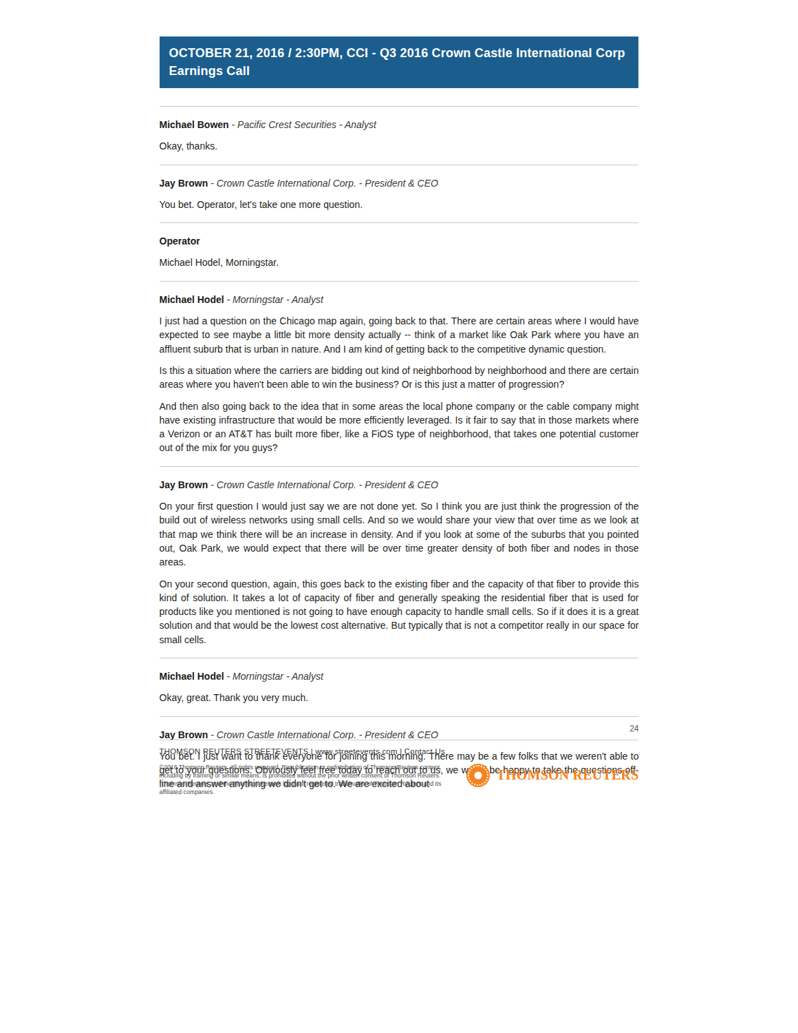OCTOBER 21, 2016 / 2:30PM, CCI - Q3 2016 Crown Castle International Corp Earnings Call
Michael Bowen - Pacific Crest Securities - Analyst
Okay, thanks.
Jay Brown - Crown Castle International Corp. - President & CEO
You bet. Operator, let's take one more question.
Operator
Michael Hodel, Morningstar.
Michael Hodel - Morningstar - Analyst
I just had a question on the Chicago map again, going back to that. There are certain areas where I would have expected to see maybe a little bit more density actually -- think of a market like Oak Park where you have an affluent suburb that is urban in nature. And I am kind of getting back to the competitive dynamic question.
Is this a situation where the carriers are bidding out kind of neighborhood by neighborhood and there are certain areas where you haven't been able to win the business? Or is this just a matter of progression?
And then also going back to the idea that in some areas the local phone company or the cable company might have existing infrastructure that would be more efficiently leveraged. Is it fair to say that in those markets where a Verizon or an AT&T has built more fiber, like a FiOS type of neighborhood, that takes one potential customer out of the mix for you guys?
Jay Brown - Crown Castle International Corp. - President & CEO
On your first question I would just say we are not done yet. So I think you are just think the progression of the build out of wireless networks using small cells. And so we would share your view that over time as we look at that map we think there will be an increase in density. And if you look at some of the suburbs that you pointed out, Oak Park, we would expect that there will be over time greater density of both fiber and nodes in those areas.
On your second question, again, this goes back to the existing fiber and the capacity of that fiber to provide this kind of solution. It takes a lot of capacity of fiber and generally speaking the residential fiber that is used for products like you mentioned is not going to have enough capacity to handle small cells. So if it does it is a great solution and that would be the lowest cost alternative. But typically that is not a competitor really in our space for small cells.
Michael Hodel - Morningstar - Analyst
Okay, great. Thank you very much.
Jay Brown - Crown Castle International Corp. - President & CEO
You bet. I just want to thank everyone for joining this morning. There may be a few folks that we weren't able to get to your questions. Obviously feel free today to reach out to us, we would be happy to take the questions off-line and answer anything we didn't get to. We are excited about
24
THOMSON REUTERS STREETEVENTS | www.streetevents.com | Contact Us
©2016 Thomson Reuters. All rights reserved. Republication or redistribution of Thomson Reuters content, including by framing or similar means, is prohibited without the prior written consent of Thomson Reuters. 'Thomson Reuters' and the Thomson Reuters logo are registered trademarks of Thomson Reuters and its affiliated companies.
THOMSON REUTERS